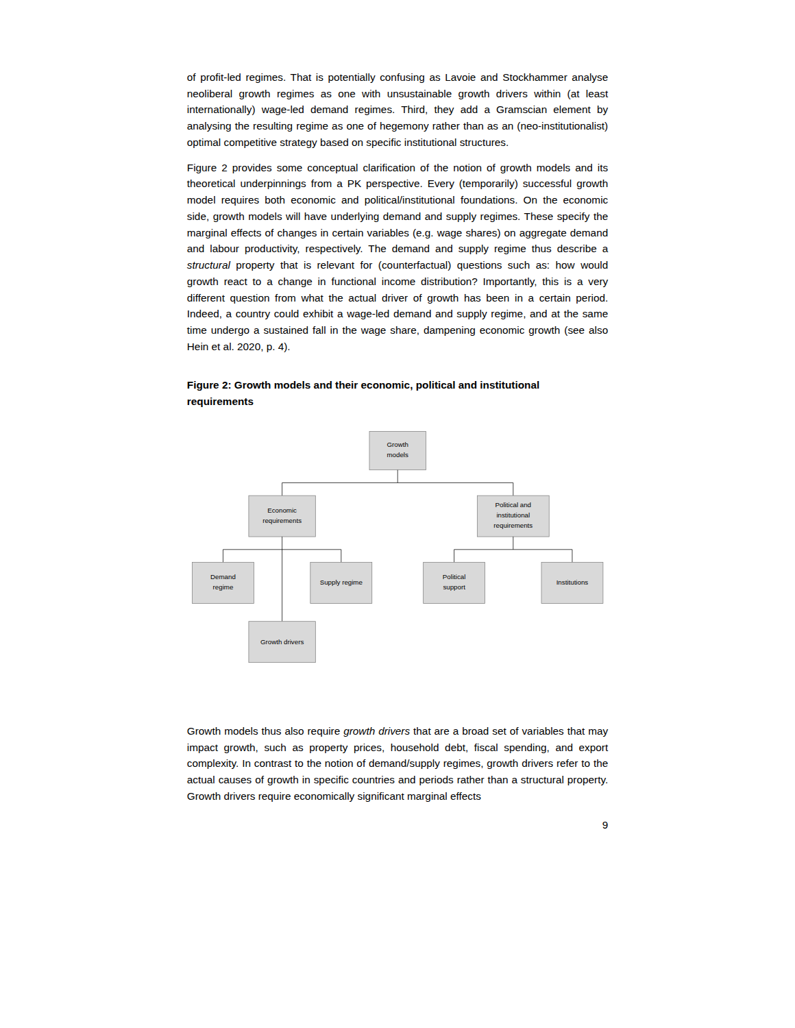of profit-led regimes. That is potentially confusing as Lavoie and Stockhammer analyse neoliberal growth regimes as one with unsustainable growth drivers within (at least internationally) wage-led demand regimes. Third, they add a Gramscian element by analysing the resulting regime as one of hegemony rather than as an (neo-institutionalist) optimal competitive strategy based on specific institutional structures.
Figure 2 provides some conceptual clarification of the notion of growth models and its theoretical underpinnings from a PK perspective. Every (temporarily) successful growth model requires both economic and political/institutional foundations. On the economic side, growth models will have underlying demand and supply regimes. These specify the marginal effects of changes in certain variables (e.g. wage shares) on aggregate demand and labour productivity, respectively. The demand and supply regime thus describe a structural property that is relevant for (counterfactual) questions such as: how would growth react to a change in functional income distribution? Importantly, this is a very different question from what the actual driver of growth has been in a certain period. Indeed, a country could exhibit a wage-led demand and supply regime, and at the same time undergo a sustained fall in the wage share, dampening economic growth (see also Hein et al. 2020, p. 4).
Figure 2: Growth models and their economic, political and institutional requirements
Growth models Economic requirements Political and institutional requirements Demand regime Supply regime Growth drivers Political support Institutions
Growth models thus also require growth drivers that are a broad set of variables that may impact growth, such as property prices, household debt, fiscal spending, and export complexity. In contrast to the notion of demand/supply regimes, growth drivers refer to the actual causes of growth in specific countries and periods rather than a structural property. Growth drivers require economically significant marginal effects
9